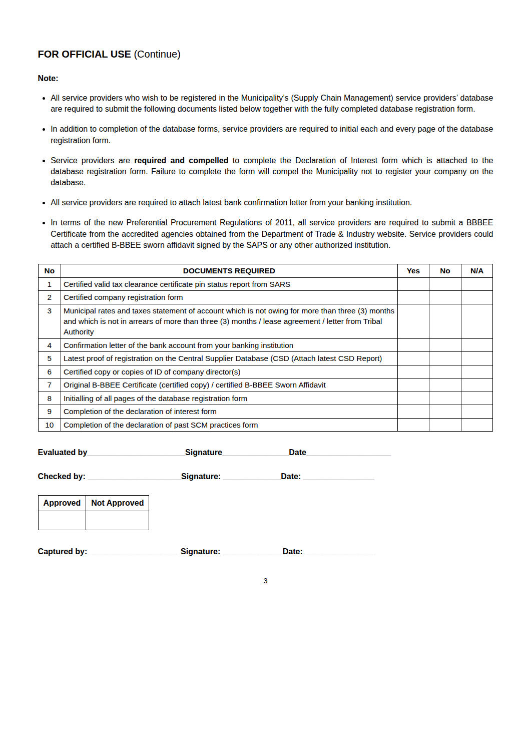FOR OFFICIAL USE (Continue)
Note:
All service providers who wish to be registered in the Municipality’s (Supply Chain Management) service providers’ database are required to submit the following documents listed below together with the fully completed database registration form.
In addition to completion of the database forms, service providers are required to initial each and every page of the database registration form.
Service providers are required and compelled to complete the Declaration of Interest form which is attached to the database registration form. Failure to complete the form will compel the Municipality not to register your company on the database.
All service providers are required to attach latest bank confirmation letter from your banking institution.
In terms of the new Preferential Procurement Regulations of 2011, all service providers are required to submit a BBBEE Certificate from the accredited agencies obtained from the Department of Trade & Industry website. Service providers could attach a certified B-BBEE sworn affidavit signed by the SAPS or any other authorized institution.
| No | DOCUMENTS REQUIRED | Yes | No | N/A |
| --- | --- | --- | --- | --- |
| 1 | Certified valid tax clearance certificate pin status report from SARS | | | |
| 2 | Certified company registration form | | | |
| 3 | Municipal rates and taxes statement of account which is not owing for more than three (3) months and which is not in arrears of more than three (3) months / lease agreement / letter from Tribal Authority | | | |
| 4 | Confirmation letter of the bank account from your banking institution | | | |
| 5 | Latest proof of registration on the Central Supplier Database (CSD (Attach latest CSD Report) | | | |
| 6 | Certified copy or copies of ID of company director(s) | | | |
| 7 | Original B-BBEE Certificate (certified copy) / certified B-BBEE Sworn Affidavit | | | |
| 8 | Initialling of all pages of the database registration form | | | |
| 9 | Completion of the declaration of interest form | | | |
| 10 | Completion of the declaration of past SCM practices form | | | |
Evaluated by______________________Signature_______________Date___________________
Checked by: _____________________Signature: _____________Date: ________________
| Approved | Not Approved |
| --- | --- |
Captured by: ____________________ Signature: _____________ Date: ________________
3